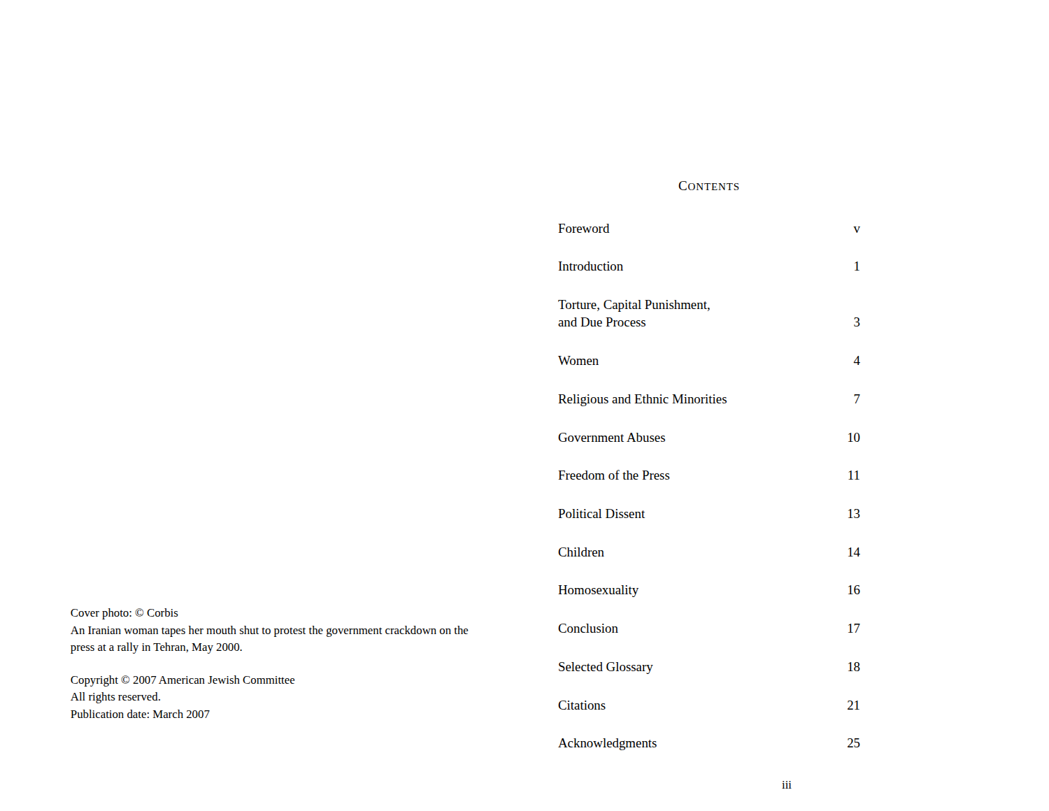Cover photo: © Corbis
An Iranian woman tapes her mouth shut to protest the government crackdown on the press at a rally in Tehran, May 2000.
Copyright © 2007 American Jewish Committee
All rights reserved.
Publication date: March 2007
Contents
Foreword v
Introduction 1
Torture, Capital Punishment,and Due Process 3
Women 4
Religious and Ethnic Minorities 7
Government Abuses 10
Freedom of the Press 11
Political Dissent 13
Children 14
Homosexuality 16
Conclusion 17
Selected Glossary 18
Citations 21
Acknowledgments 25
iii